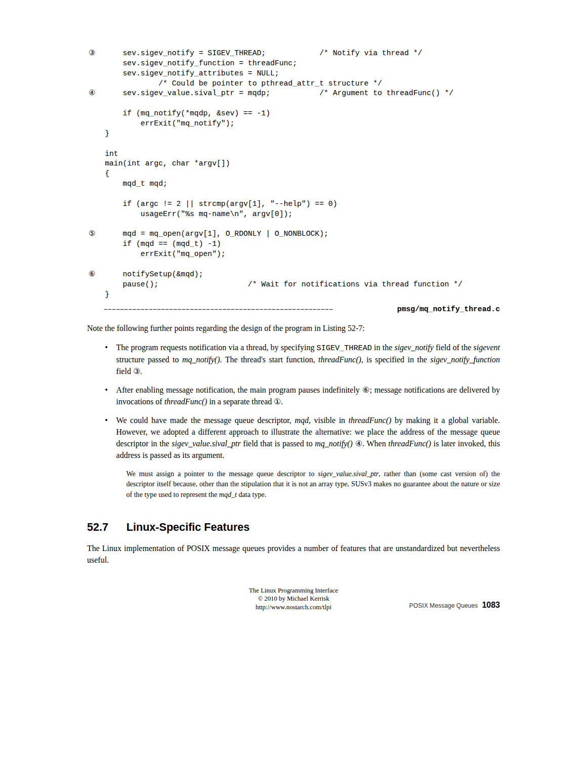③ sev.sigev_notify = SIGEV_THREAD; /* Notify via thread */
sev.sigev_notify_function = threadFunc;
sev.sigev_notify_attributes = NULL;
/* Could be pointer to pthread_attr_t structure */
④ sev.sigev_value.sival_ptr = mqdp; /* Argument to threadFunc() */
if (mq_notify(*mqdp, &sev) == -1)
errExit("mq_notify");
}
int
main(int argc, char *argv[])
{
mqd_t mqd;
if (argc != 2 || strcmp(argv[1], "--help") == 0)
usageErr("%s mq-name\n", argv[0]);
⑤ mqd = mq_open(argv[1], O_RDONLY | O_NONBLOCK);
if (mqd == (mqd_t) -1)
errExit("mq_open");
⑥ notifySetup(&mqd);
pause(); /* Wait for notifications via thread function */
}
pmsg/mq_notify_thread.c ––––––––––––––––––––––––––––––––––––––––––––––––––––––––
Note the following further points regarding the design of the program in Listing 52-7:
The program requests notification via a thread, by specifying SIGEV_THREAD in the sigev_notify field of the sigevent structure passed to mq_notify(). The thread's start function, threadFunc(), is specified in the sigev_notify_function field ③.
After enabling message notification, the main program pauses indefinitely ⑥; message notifications are delivered by invocations of threadFunc() in a separate thread ①.
We could have made the message queue descriptor, mqd, visible in threadFunc() by making it a global variable. However, we adopted a different approach to illustrate the alternative: we place the address of the message queue descriptor in the sigev_value.sival_ptr field that is passed to mq_notify() ④. When threadFunc() is later invoked, this address is passed as its argument.
We must assign a pointer to the message queue descriptor to sigev_value.sival_ptr, rather than (some cast version of) the descriptor itself because, other than the stipulation that it is not an array type, SUSv3 makes no guarantee about the nature or size of the type used to represent the mqd_t data type.
52.7 Linux-Specific Features
The Linux implementation of POSIX message queues provides a number of features that are unstandardized but nevertheless useful.
The Linux Programming Interface
© 2010 by Michael Kerrisk
http://www.nostarch.com/tlpi
POSIX Message Queues 1083